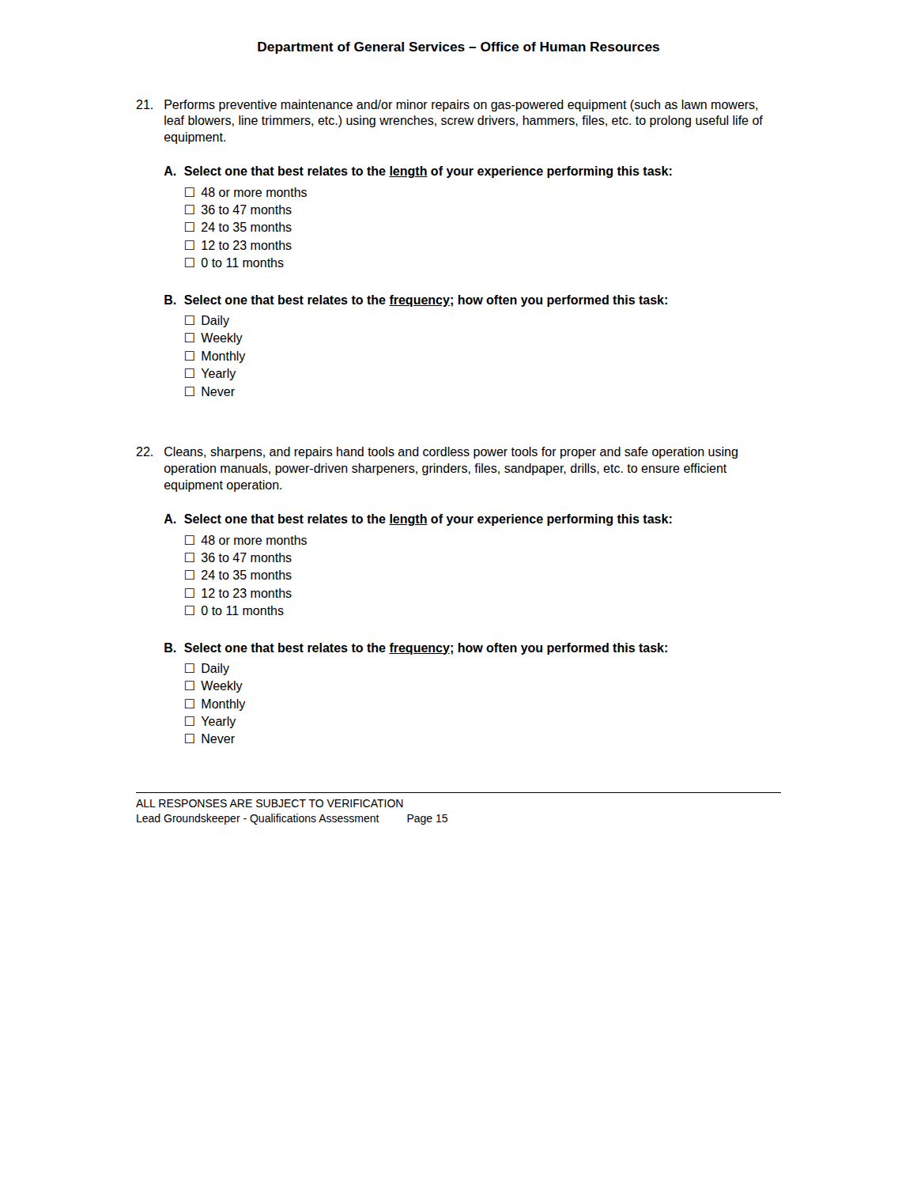Department of General Services – Office of Human Resources
21.
Performs preventive maintenance and/or minor repairs on gas-powered equipment (such as lawn mowers, leaf blowers, line trimmers, etc.) using wrenches, screw drivers, hammers, files, etc. to prolong useful life of equipment.
A. Select one that best relates to the length of your experience performing this task:
☐48 or more months
☐36 to 47 months
☐24 to 35 months
☐12 to 23 months
☐0 to 11 months
B. Select one that best relates to the frequency; how often you performed this task:
☐Daily
☐Weekly
☐Monthly
☐Yearly
☐Never
22.
Cleans, sharpens, and repairs hand tools and cordless power tools for proper and safe operation using operation manuals, power-driven sharpeners, grinders, files, sandpaper, drills, etc. to ensure efficient equipment operation.
A. Select one that best relates to the length of your experience performing this task:
☐48 or more months
☐36 to 47 months
☐24 to 35 months
☐12 to 23 months
☐0 to 11 months
B. Select one that best relates to the frequency; how often you performed this task:
☐Daily
☐Weekly
☐Monthly
☐Yearly
☐Never
ALL RESPONSES ARE SUBJECT TO VERIFICATION
Lead Groundskeeper - Qualifications Assessment Page 15